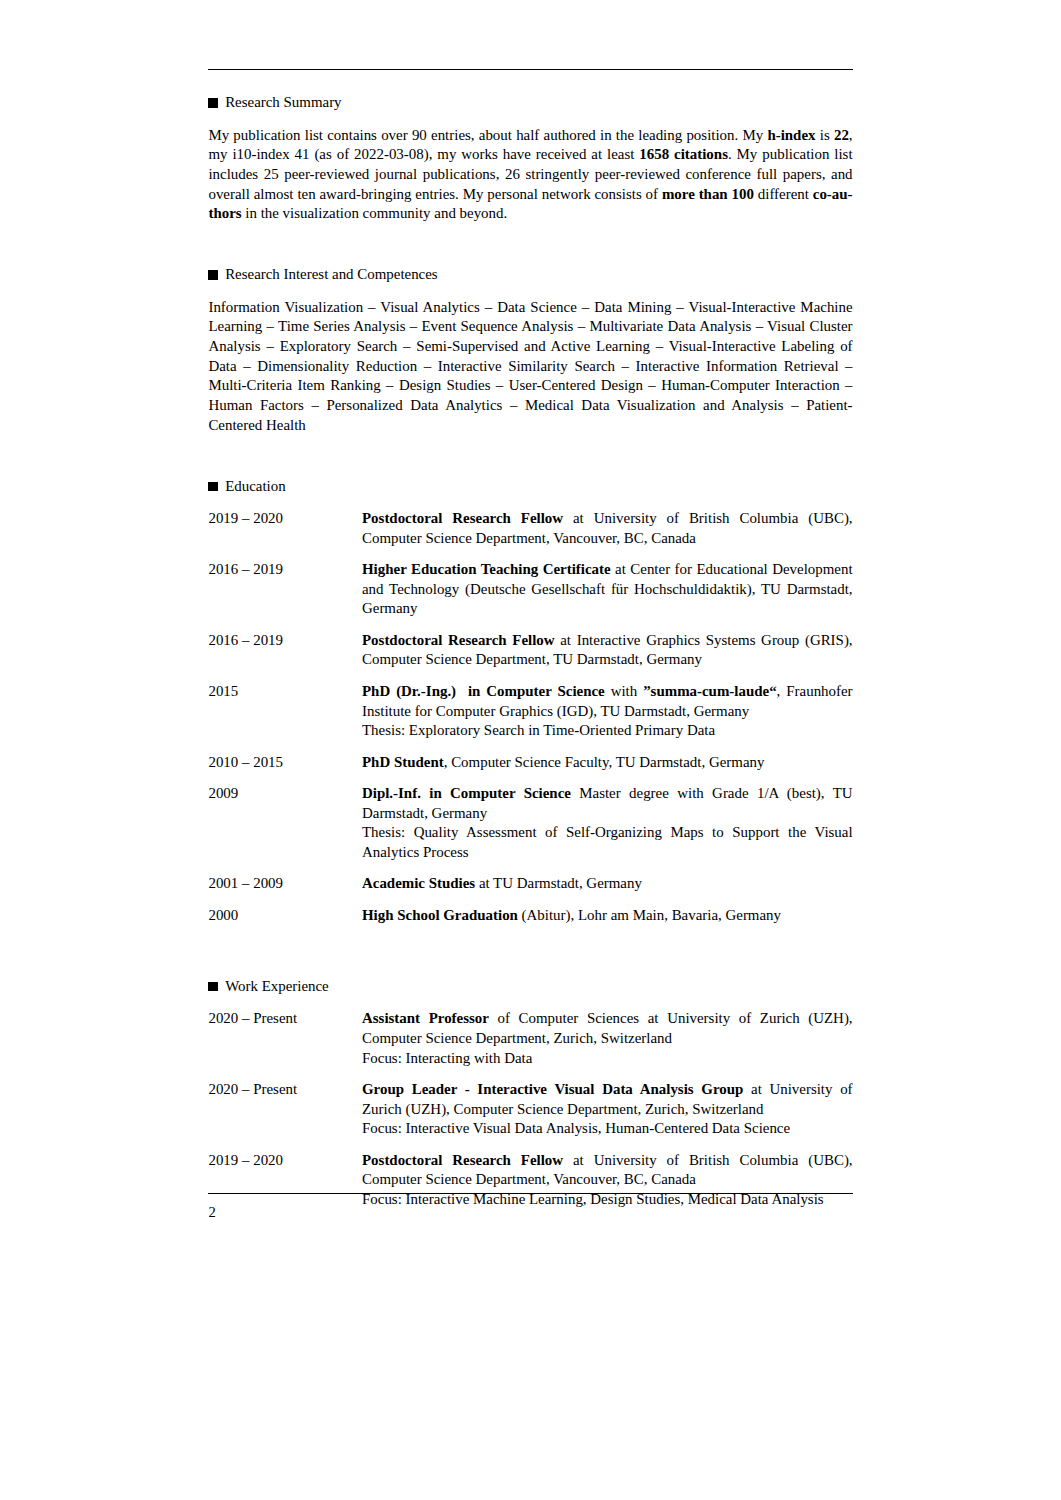Research Summary
My publication list contains over 90 entries, about half authored in the leading position. My h-index is 22, my i10-index 41 (as of 2022-03-08), my works have received at least 1658 citations. My publication list includes 25 peer-reviewed journal publications, 26 stringently peer-reviewed conference full papers, and overall almost ten award-bringing entries. My personal network consists of more than 100 different co-authors in the visualization community and beyond.
Research Interest and Competences
Information Visualization – Visual Analytics – Data Science – Data Mining – Visual-Interactive Machine Learning – Time Series Analysis – Event Sequence Analysis – Multivariate Data Analysis – Visual Cluster Analysis – Exploratory Search – Semi-Supervised and Active Learning – Visual-Interactive Labeling of Data – Dimensionality Reduction – Interactive Similarity Search – Interactive Information Retrieval – Multi-Criteria Item Ranking – Design Studies – User-Centered Design – Human-Computer Interaction – Human Factors – Personalized Data Analytics – Medical Data Visualization and Analysis – Patient-Centered Health
Education
| 2019 – 2020 | Postdoctoral Research Fellow at University of British Columbia (UBC), Computer Science Department, Vancouver, BC, Canada |
| 2016 – 2019 | Higher Education Teaching Certificate at Center for Educational Development and Technology (Deutsche Gesellschaft für Hochschuldidaktik), TU Darmstadt, Germany |
| 2016 – 2019 | Postdoctoral Research Fellow at Interactive Graphics Systems Group (GRIS), Computer Science Department, TU Darmstadt, Germany |
| 2015 | PhD (Dr.-Ing.) in Computer Science with ”summa-cum-laude“ , Fraunhofer Institute for Computer Graphics (IGD), TU Darmstadt, Germany Thesis: Exploratory Search in Time-Oriented Primary Data |
| 2010 – 2015 | PhD Student , Computer Science Faculty, TU Darmstadt, Germany |
| 2009 | Dipl.-Inf. in Computer Science Master degree with Grade 1/A (best), TU Darmstadt, Germany Thesis: Quality Assessment of Self-Organizing Maps to Support the Visual Analytics Process |
| 2001 – 2009 | Academic Studies at TU Darmstadt, Germany |
| 2000 | High School Graduation (Abitur), Lohr am Main, Bavaria, Germany |
Work Experience
| 2020 – Present | Assistant Professor of Computer Sciences at University of Zurich (UZH), Computer Science Department, Zurich, Switzerland Focus: Interacting with Data |
| 2020 – Present | Group Leader - Interactive Visual Data Analysis Group at University of Zurich (UZH), Computer Science Department, Zurich, Switzerland Focus: Interactive Visual Data Analysis, Human-Centered Data Science |
| 2019 – 2020 | Postdoctoral Research Fellow at University of British Columbia (UBC), Computer Science Department, Vancouver, BC, Canada Focus: Interactive Machine Learning, Design Studies, Medical Data Analysis |
2